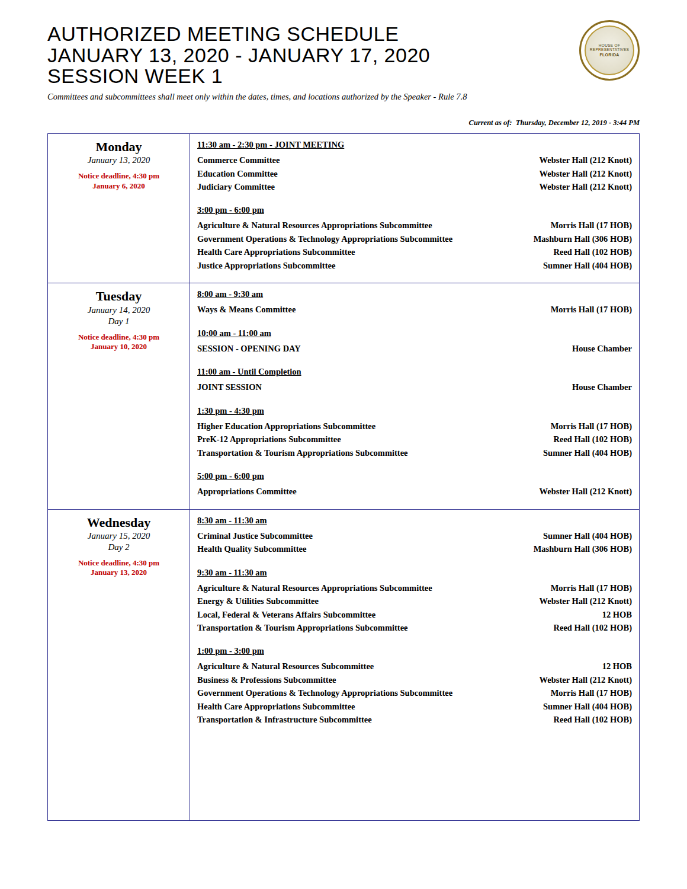House of Representatives Florida
Authorized Meeting Schedule January 13, 2020 - January 17, 2020 Session Week 1
Committees and subcommittees shall meet only within the dates, times, and locations authorized by the Speaker - Rule 7.8
Current as of: Thursday, December 12, 2019 - 3:44 PM
| Monday January 13, 2020 Notice deadline, 4:30 pm January 6, 2020 | 11:30 am - 2:30 pm - JOINT MEETING Commerce Committee Webster Hall (212 Knott) Education Committee Webster Hall (212 Knott) Judiciary Committee Webster Hall (212 Knott) 3:00 pm - 6:00 pm Agriculture & Natural Resources Appropriations Subcommittee Morris Hall (17 HOB) Government Operations & Technology Appropriations Subcommittee Mashburn Hall (306 HOB) Health Care Appropriations Subcommittee Reed Hall (102 HOB) Justice Appropriations Subcommittee Sumner Hall (404 HOB) |
| Tuesday January 14, 2020 Day 1 Notice deadline, 4:30 pm January 10, 2020 | 8:00 am - 9:30 am Ways & Means Committee Morris Hall (17 HOB) 10:00 am - 11:00 am SESSION - OPENING DAY House Chamber 11:00 am - Until Completion JOINT SESSION House Chamber 1:30 pm - 4:30 pm Higher Education Appropriations Subcommittee Morris Hall (17 HOB) PreK-12 Appropriations Subcommittee Reed Hall (102 HOB) Transportation & Tourism Appropriations Subcommittee Sumner Hall (404 HOB) 5:00 pm - 6:00 pm Appropriations Committee Webster Hall (212 Knott) |
| Wednesday January 15, 2020 Day 2 Notice deadline, 4:30 pm January 13, 2020 | 8:30 am - 11:30 am Criminal Justice Subcommittee Sumner Hall (404 HOB) Health Quality Subcommittee Mashburn Hall (306 HOB) 9:30 am - 11:30 am Agriculture & Natural Resources Appropriations Subcommittee Morris Hall (17 HOB) Energy & Utilities Subcommittee Webster Hall (212 Knott) Local, Federal & Veterans Affairs Subcommittee 12 HOB Transportation & Tourism Appropriations Subcommittee Reed Hall (102 HOB) 1:00 pm - 3:00 pm Agriculture & Natural Resources Subcommittee 12 HOB Business & Professions Subcommittee Webster Hall (212 Knott) Government Operations & Technology Appropriations Subcommittee Morris Hall (17 HOB) Health Care Appropriations Subcommittee Sumner Hall (404 HOB) Transportation & Infrastructure Subcommittee Reed Hall (102 HOB) |